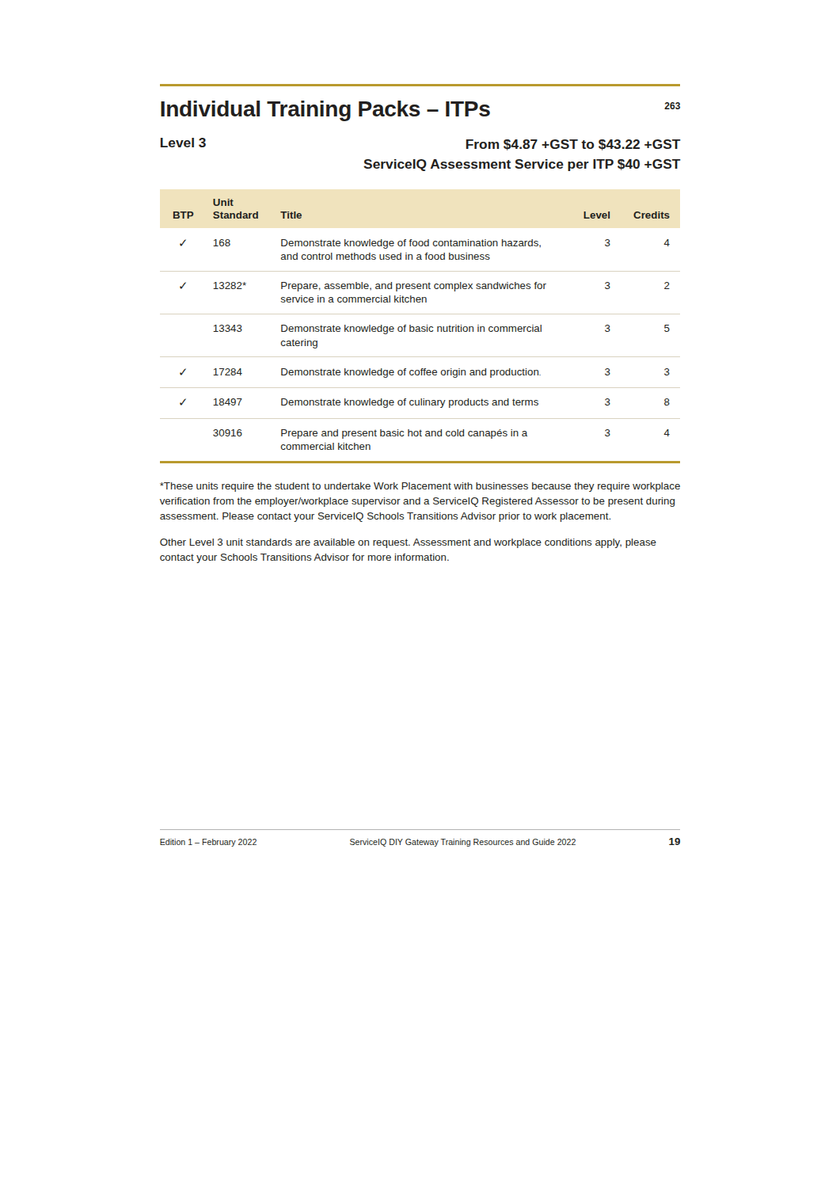Individual Training Packs – ITPs
263
Level 3
From $4.87 +GST to $43.22 +GST
ServiceIQ Assessment Service per ITP $40 +GST
| | Unit | | | |
| --- | --- | --- | --- | --- |
| BTP | Standard | Title | Level | Credits |
| ✓ | 168 | Demonstrate knowledge of food contamination hazards, and control methods used in a food business | 3 | 4 |
| ✓ | 13282* | Prepare, assemble, and present complex sandwiches for service in a commercial kitchen | 3 | 2 |
| | 13343 | Demonstrate knowledge of basic nutrition in commercial catering | 3 | 5 |
| ✓ | 17284 | Demonstrate knowledge of coffee origin and production . | 3 | 3 |
| ✓ | 18497 | Demonstrate knowledge of culinary products and terms | 3 | 8 |
| | 30916 | Prepare and present basic hot and cold canapés in a commercial kitchen | 3 | 4 |
*These units require the student to undertake Work Placement with businesses because they require workplace verification from the employer/workplace supervisor and a ServiceIQ Registered Assessor to be present during assessment. Please contact your ServiceIQ Schools Transitions Advisor prior to work placement.
Other Level 3 unit standards are available on request. Assessment and workplace conditions apply, please contact your Schools Transitions Advisor for more information.
Edition 1 – February 2022
ServiceIQ DIY Gateway Training Resources and Guide 2022
19